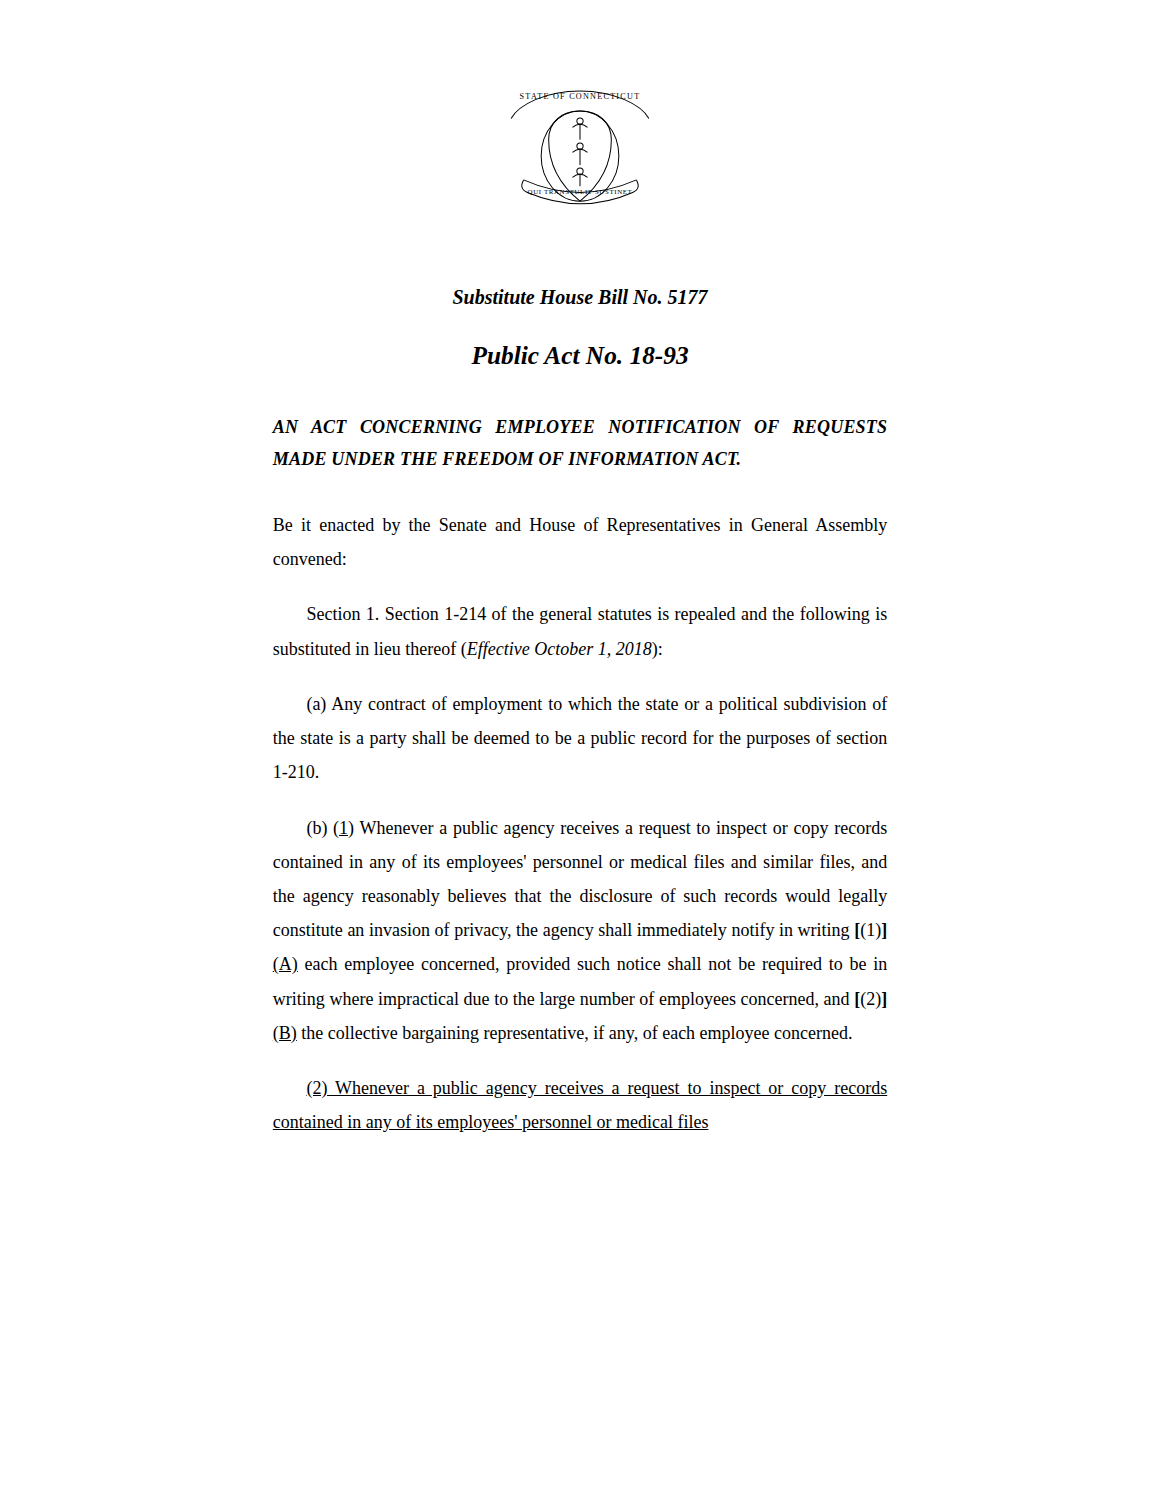Substitute House Bill No. 5177
Public Act No. 18-93
AN ACT CONCERNING EMPLOYEE NOTIFICATION OF REQUESTS MADE UNDER THE FREEDOM OF INFORMATION ACT.
Be it enacted by the Senate and House of Representatives in General Assembly convened:
Section 1. Section 1-214 of the general statutes is repealed and the following is substituted in lieu thereof (Effective October 1, 2018):
(a) Any contract of employment to which the state or a political subdivision of the state is a party shall be deemed to be a public record for the purposes of section 1-210.
(b) (1) Whenever a public agency receives a request to inspect or copy records contained in any of its employees' personnel or medical files and similar files, and the agency reasonably believes that the disclosure of such records would legally constitute an invasion of privacy, the agency shall immediately notify in writing [(1)] (A) each employee concerned, provided such notice shall not be required to be in writing where impractical due to the large number of employees concerned, and [(2)] (B) the collective bargaining representative, if any, of each employee concerned.
(2) Whenever a public agency receives a request to inspect or copy records contained in any of its employees' personnel or medical files